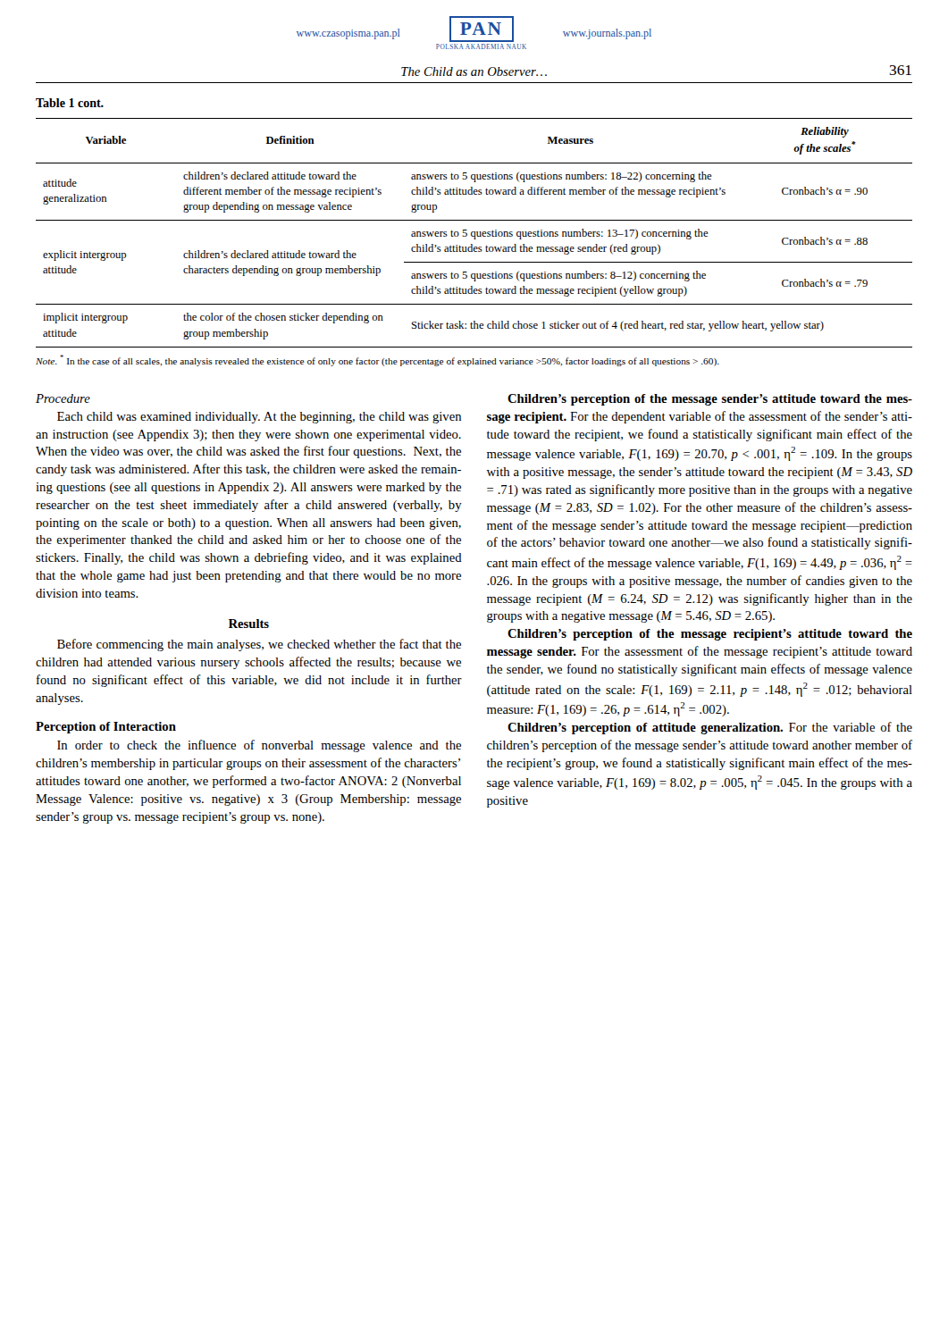www.czasopisma.pan.pl
PAN
POLSKA AKADEMIA NAUK
www.journals.pan.pl
The Child as an Observer…
361
Table 1 cont.
| Variable | Definition | Measures | Reliability of the scales * |
| --- | --- | --- | --- |
| attitude generalization | children’s declared attitude toward the different member of the message recipient’s group depending on message valence | answers to 5 questions (questions numbers: 18–22) concerning the child’s attitudes toward a different member of the message recipient’s group | Cronbach’s α = .90 |
| explicit intergroup attitude | children’s declared attitude toward the characters depending on group membership | answers to 5 questions questions numbers: 13–17) concerning the child’s attitudes toward the message sender (red group) | Cronbach’s α = .88 |
| answers to 5 questions (questions numbers: 8–12) concerning the child’s attitudes toward the message recipient (yellow group) | Cronbach’s α = .79 |
| implicit intergroup attitude | the color of the chosen sticker depending on group membership | Sticker task: the child chose 1 sticker out of 4 (red heart, red star, yellow heart, yellow star) |
Note. * In the case of all scales, the analysis revealed the existence of only one factor (the percentage of explained variance >50%, factor loadings of all questions > .60).
Procedure
Each child was examined individually. At the beginning, the child was given an instruction (see Appendix 3); then they were shown one experimental video. When the video was over, the child was asked the first four questions. Next, the candy task was administered. After this task, the children were asked the remaining questions (see all questions in Appendix 2). All answers were marked by the researcher on the test sheet immediately after a child answered (verbally, by pointing on the scale or both) to a question. When all answers had been given, the experimenter thanked the child and asked him or her to choose one of the stickers. Finally, the child was shown a debriefing video, and it was explained that the whole game had just been pretending and that there would be no more division into teams.
Results
Before commencing the main analyses, we checked whether the fact that the children had attended various nursery schools affected the results; because we found no significant effect of this variable, we did not include it in further analyses.
Perception of Interaction
In order to check the influence of nonverbal message valence and the children’s membership in particular groups on their assessment of the characters’ attitudes toward one another, we performed a two-factor ANOVA: 2 (Nonverbal Message Valence: positive vs. negative) x 3 (Group Membership: message sender’s group vs. message recipient’s group vs. none).
Children’s perception of the message sender’s attitude toward the message recipient. For the dependent variable of the assessment of the sender’s attitude toward the recipient, we found a statistically significant main effect of the message valence variable, F(1, 169) = 20.70, p < .001, η2 = .109. In the groups with a positive message, the sender’s attitude toward the recipient (M = 3.43, SD = .71) was rated as significantly more positive than in the groups with a negative message (M = 2.83, SD = 1.02). For the other measure of the children’s assessment of the message sender’s attitude toward the message recipient—prediction of the actors’ behavior toward one another—we also found a statistically significant main effect of the message valence variable, F(1, 169) = 4.49, p = .036, η2 = .026. In the groups with a positive message, the number of candies given to the message recipient (M = 6.24, SD = 2.12) was significantly higher than in the groups with a negative message (M = 5.46, SD = 2.65).
Children’s perception of the message recipient’s attitude toward the message sender. For the assessment of the message recipient’s attitude toward the sender, we found no statistically significant main effects of message valence (attitude rated on the scale: F(1, 169) = 2.11, p = .148, η2 = .012; behavioral measure: F(1, 169) = .26, p = .614, η2 = .002).
Children’s perception of attitude generalization. For the variable of the children’s perception of the message sender’s attitude toward another member of the recipient’s group, we found a statistically significant main effect of the message valence variable, F(1, 169) = 8.02, p = .005, η2 = .045. In the groups with a positive